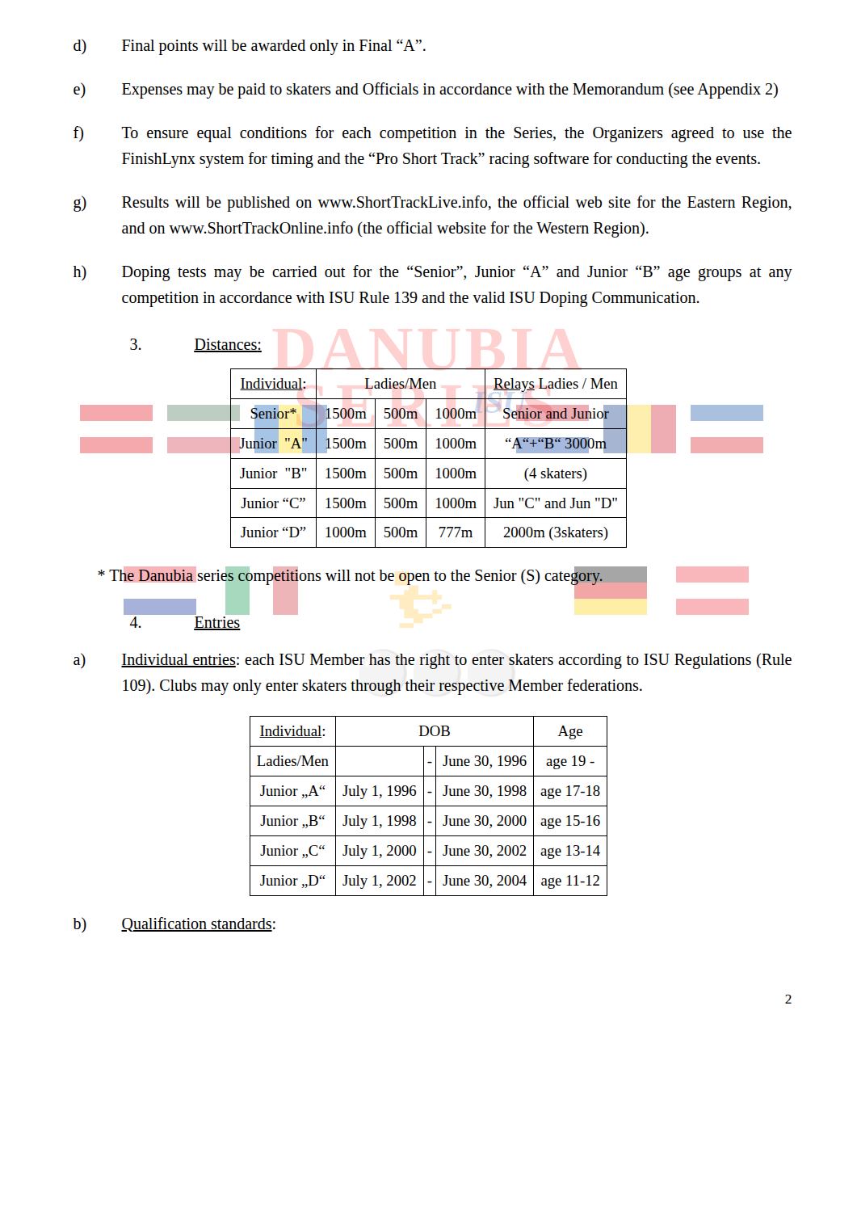DANUBIA
SERIES
ISU
⛷
⚪⚪⚪
d)
Final points will be awarded only in Final “A”.
e)
Expenses may be paid to skaters and Officials in accordance with the Memorandum (see Appendix 2)
f)
To ensure equal conditions for each competition in the Series, the Organizers agreed to use the FinishLynx system for timing and the “Pro Short Track” racing software for conducting the events.
g)
Results will be published on www.ShortTrackLive.info, the official web site for the Eastern Region, and on www.ShortTrackOnline.info (the official website for the Western Region).
h)
Doping tests may be carried out for the “Senior”, Junior “A” and Junior “B” age groups at any competition in accordance with ISU Rule 139 and the valid ISU Doping Communication.
3.
Distances:
| Individual : | Ladies/Men | Relays Ladies / Men |
| Senior* | 1500m | 500m | 1000m | Senior and Junior |
| Junior "A" | 1500m | 500m | 1000m | “A“+“B“ 3000m |
| Junior "B" | 1500m | 500m | 1000m | (4 skaters) |
| Junior “C” | 1500m | 500m | 1000m | Jun "C" and Jun "D" |
| Junior “D” | 1000m | 500m | 777m | 2000m (3skaters) |
* The Danubia series competitions will not be open to the Senior (S) category.
4.
Entries
a)
Individual entries: each ISU Member has the right to enter skaters according to ISU Regulations (Rule 109). Clubs may only enter skaters through their respective Member federations.
| Individual : | DOB | Age |
| Ladies/Men | | - | June 30, 1996 | age 19 - |
| Junior „A“ | July 1, 1996 | - | June 30, 1998 | age 17-18 |
| Junior „B“ | July 1, 1998 | - | June 30, 2000 | age 15-16 |
| Junior „C“ | July 1, 2000 | - | June 30, 2002 | age 13-14 |
| Junior „D“ | July 1, 2002 | - | June 30, 2004 | age 11-12 |
b)
Qualification standards:
2